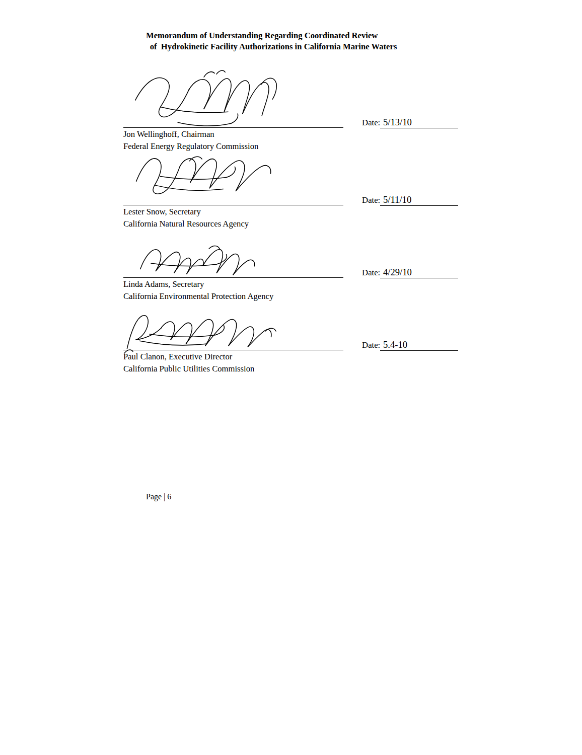Memorandum of Understanding Regarding Coordinated Review
of Hydrokinetic Facility Authorizations in California Marine Waters
Jon Wellinghoff, Chairman
Federal Energy Regulatory Commission
Date: 5/13/10
Lester Snow, Secretary
California Natural Resources Agency
Date: 5/11/10
Linda Adams, Secretary
California Environmental Protection Agency
Date: 4/29/10
Paul Clanon, Executive Director
California Public Utilities Commission
Date: 5.4-10
Page | 6